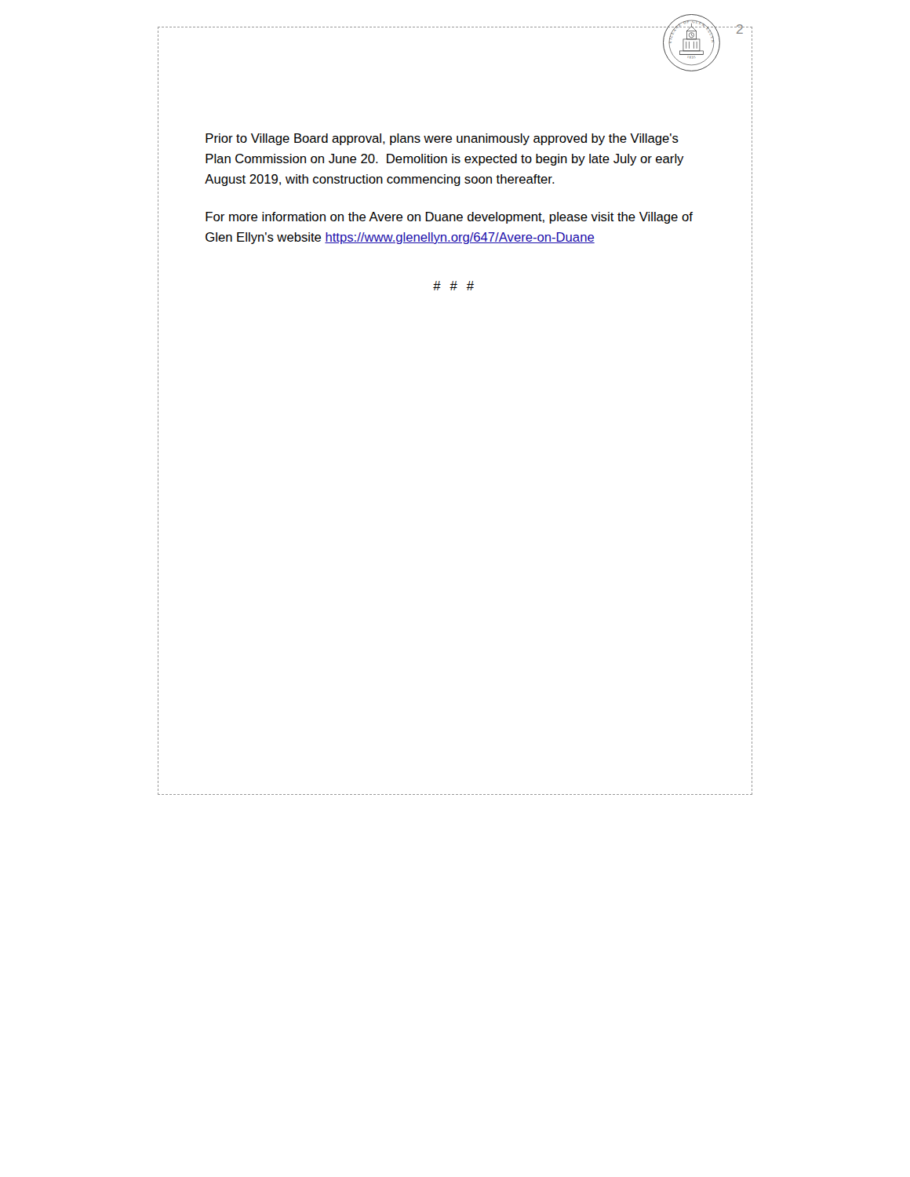2
VILLAGE OF GLEN ELLYN 1835
Prior to Village Board approval, plans were unanimously approved by the Village's Plan Commission on June 20. Demolition is expected to begin by late July or early August 2019, with construction commencing soon thereafter.
For more information on the Avere on Duane development, please visit the Village of Glen Ellyn's website https://www.glenellyn.org/647/Avere-on-Duane
# # #